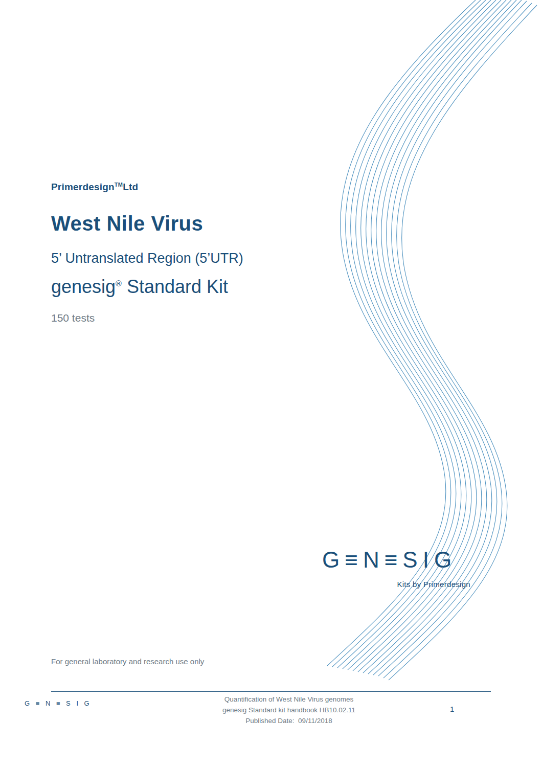PrimerdesignTMLtd
West Nile Virus
5’ Untranslated Region (5’UTR)
genesig® Standard Kit
150 tests
G≡N≡SIG
Kits by Primerdesign
For general laboratory and research use only
G ≡ N ≡ S I G
Quantification of West Nile Virus genomes
genesig Standard kit handbook HB10.02.11
Published Date: 09/11/2018
1